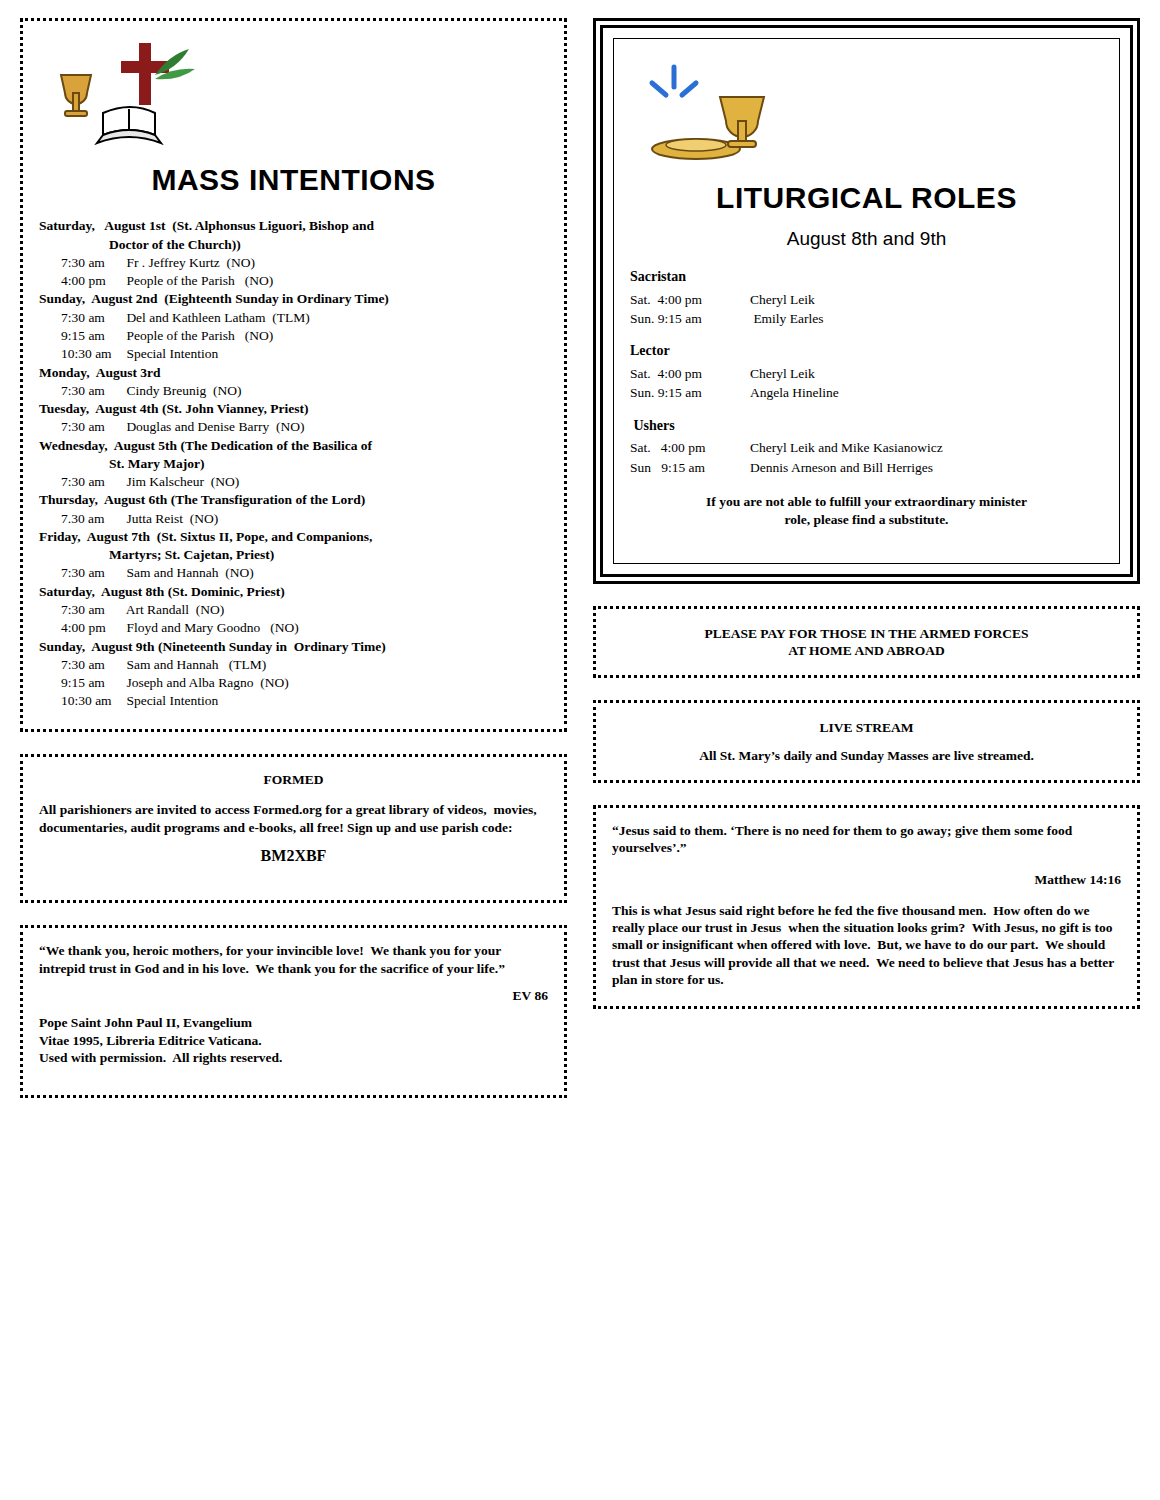MASS INTENTIONS
Saturday, August 1st (St. Alphonsus Liguori, Bishop and
Doctor of the Church))
7:30 am Fr . Jeffrey Kurtz (NO)
4:00 pm People of the Parish (NO)
Sunday, August 2nd (Eighteenth Sunday in Ordinary Time)
7:30 am Del and Kathleen Latham (TLM)
9:15 am People of the Parish (NO)
10:30 am Special Intention
Monday, August 3rd
7:30 am Cindy Breunig (NO)
Tuesday, August 4th (St. John Vianney, Priest)
7:30 am Douglas and Denise Barry (NO)
Wednesday, August 5th (The Dedication of the Basilica of
St. Mary Major)
7:30 am Jim Kalscheur (NO)
Thursday, August 6th (The Transfiguration of the Lord)
7.30 am Jutta Reist (NO)
Friday, August 7th (St. Sixtus II, Pope, and Companions,
Martyrs; St. Cajetan, Priest)
7:30 am Sam and Hannah (NO)
Saturday, August 8th (St. Dominic, Priest)
7:30 am Art Randall (NO)
4:00 pm Floyd and Mary Goodno (NO)
Sunday, August 9th (Nineteenth Sunday in Ordinary Time)
7:30 am Sam and Hannah (TLM)
9:15 am Joseph and Alba Ragno (NO)
10:30 am Special Intention
FORMED
All parishioners are invited to access Formed.org for a great library of videos, movies, documentaries, audit programs and e-books, all free! Sign up and use parish code:
BM2XBF
“We thank you, heroic mothers, for your invincible love! We thank you for your intrepid trust in God and in his love. We thank you for the sacrifice of your life.”
EV 86
Pope Saint John Paul II, Evangelium
Vitae 1995, Libreria Editrice Vaticana.
Used with permission. All rights reserved.
LITURGICAL ROLES
August 8th and 9th
Sacristan
| Sat. 4:00 pm | Cheryl Leik |
| Sun. 9:15 am | Emily Earles |
Lector
| Sat. 4:00 pm | Cheryl Leik |
| Sun. 9:15 am | Angela Hineline |
Ushers
| Sat. 4:00 pm | Cheryl Leik and Mike Kasianowicz |
| Sun 9:15 am | Dennis Arneson and Bill Herriges |
If you are not able to fulfill your extraordinary minister
role, please find a substitute.
PLEASE PAY FOR THOSE IN THE ARMED FORCES
AT HOME AND ABROAD
LIVE STREAM
All St. Mary’s daily and Sunday Masses are live streamed.
“Jesus said to them. ‘There is no need for them to go away; give them some food yourselves’.”
Matthew 14:16
This is what Jesus said right before he fed the five thousand men. How often do we really place our trust in Jesus when the situation looks grim? With Jesus, no gift is too small or insignificant when offered with love. But, we have to do our part. We should trust that Jesus will provide all that we need. We need to believe that Jesus has a better plan in store for us.